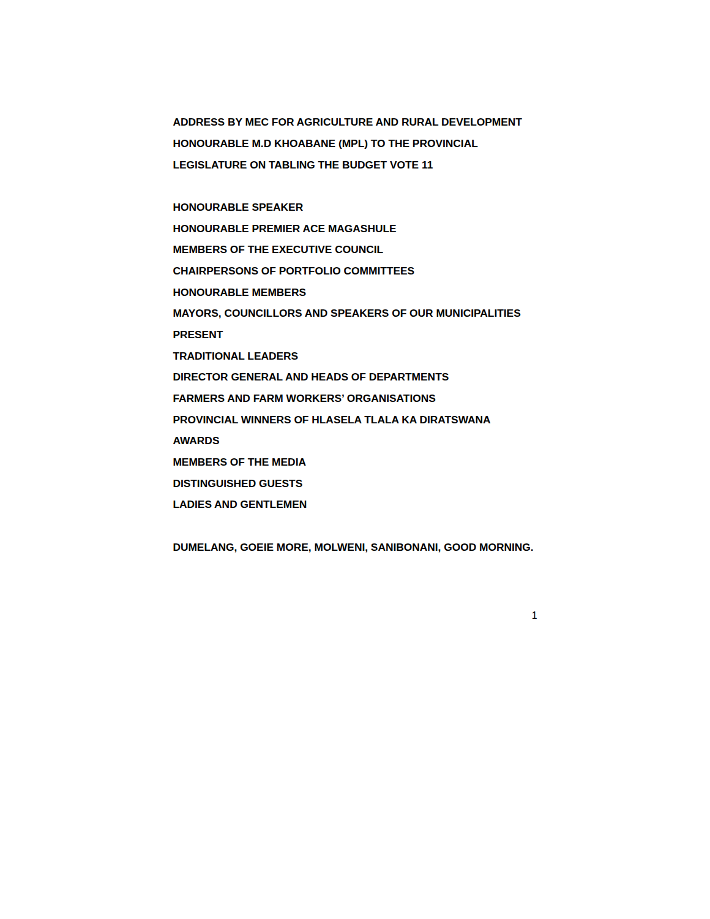ADDRESS BY MEC FOR AGRICULTURE AND RURAL DEVELOPMENT HONOURABLE M.D KHOABANE (MPL) TO THE PROVINCIAL LEGISLATURE ON TABLING THE BUDGET VOTE 11
HONOURABLE SPEAKER
HONOURABLE PREMIER ACE MAGASHULE
MEMBERS OF THE EXECUTIVE COUNCIL
CHAIRPERSONS OF PORTFOLIO COMMITTEES
HONOURABLE MEMBERS
MAYORS, COUNCILLORS AND SPEAKERS OF OUR MUNICIPALITIES PRESENT
TRADITIONAL LEADERS
DIRECTOR GENERAL AND HEADS OF DEPARTMENTS
FARMERS AND FARM WORKERS’ ORGANISATIONS
PROVINCIAL WINNERS OF HLASELA TLALA KA DIRATSWANA AWARDS
MEMBERS OF THE MEDIA
DISTINGUISHED GUESTS
LADIES AND GENTLEMEN
DUMELANG, GOEIE MORE, MOLWENI, SANIBONANI, GOOD MORNING.
1